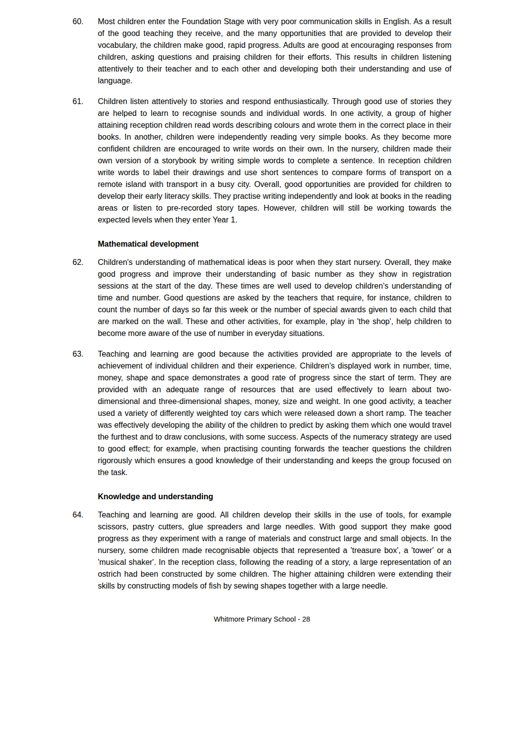60. Most children enter the Foundation Stage with very poor communication skills in English. As a result of the good teaching they receive, and the many opportunities that are provided to develop their vocabulary, the children make good, rapid progress. Adults are good at encouraging responses from children, asking questions and praising children for their efforts. This results in children listening attentively to their teacher and to each other and developing both their understanding and use of language.
61. Children listen attentively to stories and respond enthusiastically. Through good use of stories they are helped to learn to recognise sounds and individual words. In one activity, a group of higher attaining reception children read words describing colours and wrote them in the correct place in their books. In another, children were independently reading very simple books. As they become more confident children are encouraged to write words on their own. In the nursery, children made their own version of a storybook by writing simple words to complete a sentence. In reception children write words to label their drawings and use short sentences to compare forms of transport on a remote island with transport in a busy city. Overall, good opportunities are provided for children to develop their early literacy skills. They practise writing independently and look at books in the reading areas or listen to pre-recorded story tapes. However, children will still be working towards the expected levels when they enter Year 1.
Mathematical development
62. Children's understanding of mathematical ideas is poor when they start nursery. Overall, they make good progress and improve their understanding of basic number as they show in registration sessions at the start of the day. These times are well used to develop children's understanding of time and number. Good questions are asked by the teachers that require, for instance, children to count the number of days so far this week or the number of special awards given to each child that are marked on the wall. These and other activities, for example, play in 'the shop', help children to become more aware of the use of number in everyday situations.
63. Teaching and learning are good because the activities provided are appropriate to the levels of achievement of individual children and their experience. Children's displayed work in number, time, money, shape and space demonstrates a good rate of progress since the start of term. They are provided with an adequate range of resources that are used effectively to learn about two-dimensional and three-dimensional shapes, money, size and weight. In one good activity, a teacher used a variety of differently weighted toy cars which were released down a short ramp. The teacher was effectively developing the ability of the children to predict by asking them which one would travel the furthest and to draw conclusions, with some success. Aspects of the numeracy strategy are used to good effect; for example, when practising counting forwards the teacher questions the children rigorously which ensures a good knowledge of their understanding and keeps the group focused on the task.
Knowledge and understanding
64. Teaching and learning are good. All children develop their skills in the use of tools, for example scissors, pastry cutters, glue spreaders and large needles. With good support they make good progress as they experiment with a range of materials and construct large and small objects. In the nursery, some children made recognisable objects that represented a 'treasure box', a 'tower' or a 'musical shaker'. In the reception class, following the reading of a story, a large representation of an ostrich had been constructed by some children. The higher attaining children were extending their skills by constructing models of fish by sewing shapes together with a large needle.
Whitmore Primary School - 28